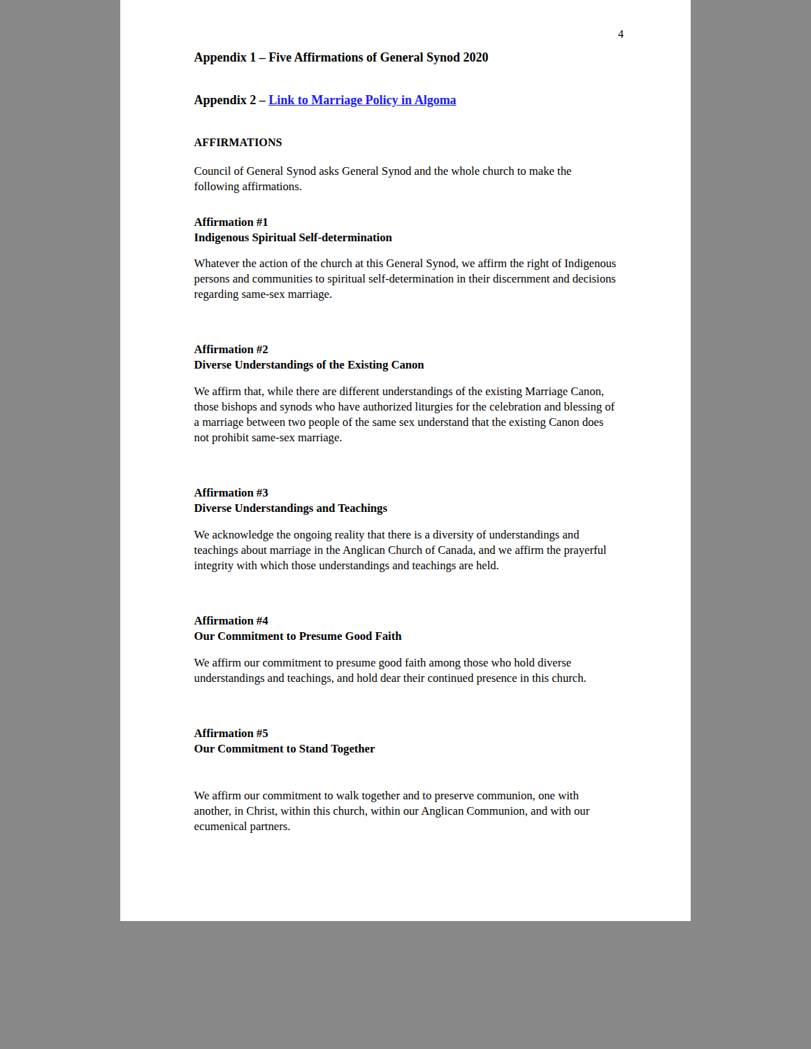4
Appendix 1 – Five Affirmations of General Synod 2020
Appendix 2 – Link to Marriage Policy in Algoma
AFFIRMATIONS
Council of General Synod asks General Synod and the whole church to make the following affirmations.
Affirmation #1 Indigenous Spiritual Self-determination
Whatever the action of the church at this General Synod, we affirm the right of Indigenous persons and communities to spiritual self-determination in their discernment and decisions regarding same-sex marriage.
Affirmation #2 Diverse Understandings of the Existing Canon
We affirm that, while there are different understandings of the existing Marriage Canon, those bishops and synods who have authorized liturgies for the celebration and blessing of a marriage between two people of the same sex understand that the existing Canon does not prohibit same-sex marriage.
Affirmation #3 Diverse Understandings and Teachings
We acknowledge the ongoing reality that there is a diversity of understandings and teachings about marriage in the Anglican Church of Canada, and we affirm the prayerful integrity with which those understandings and teachings are held.
Affirmation #4 Our Commitment to Presume Good Faith
We affirm our commitment to presume good faith among those who hold diverse understandings and teachings, and hold dear their continued presence in this church.
Affirmation #5 Our Commitment to Stand Together
We affirm our commitment to walk together and to preserve communion, one with another, in Christ, within this church, within our Anglican Communion, and with our ecumenical partners.